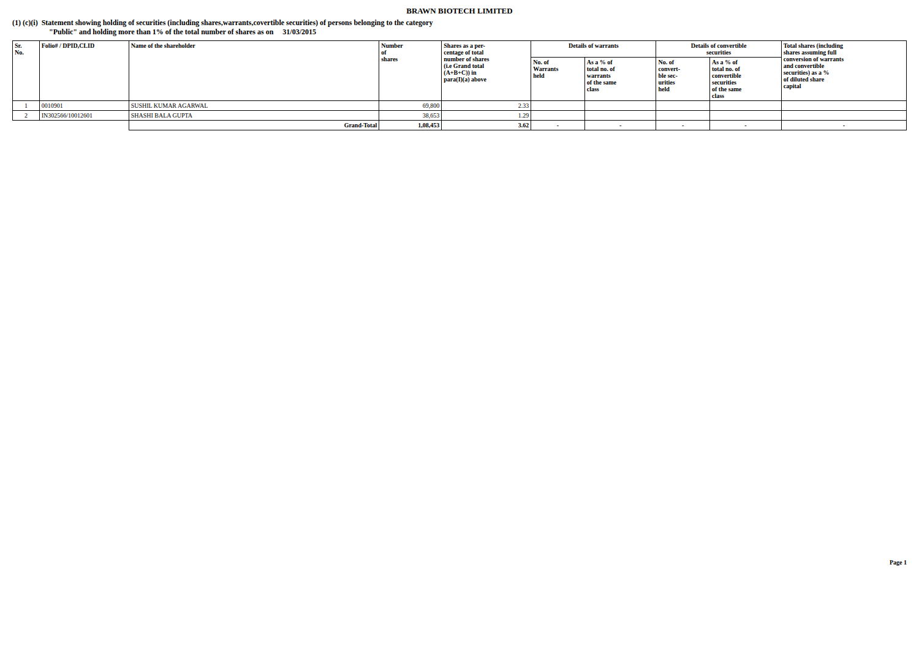BRAWN BIOTECH LIMITED
(1) (c)(i) Statement showing holding of securities (including shares,warrants,covertible securities) of persons belonging to the category
"Public" and holding more than 1% of the total number of shares as on 31/03/2015
| Sr. No. | Folio# / DPID,CLID | Name of the shareholder | Number of shares | Shares as a per- centage of total number of shares (i.e Grand total (A+B+C)) in para(I)(a) above | Details of warrants | Details of convertible securities | Total shares (including shares assuming full conversion of warrants and convertible securities) as a % of diluted share capital |
| --- | --- | --- | --- | --- | --- | --- | --- |
| No. of Warrants held | As a % of total no. of warrants of the same class | No. of convert- ble sec- urities held | As a % of total no. of convertible securities of the same class |
| 1 | 0010901 | SUSHIL KUMAR AGARWAL | 69,800 | 2.33 | | | | | |
| 2 | IN302566/10012601 | SHASHI BALA GUPTA | 38,653 | 1.29 | | | | | |
| | | Grand-Total | 1,08,453 | 3.62 | - | - | - | - | - |
Page 1